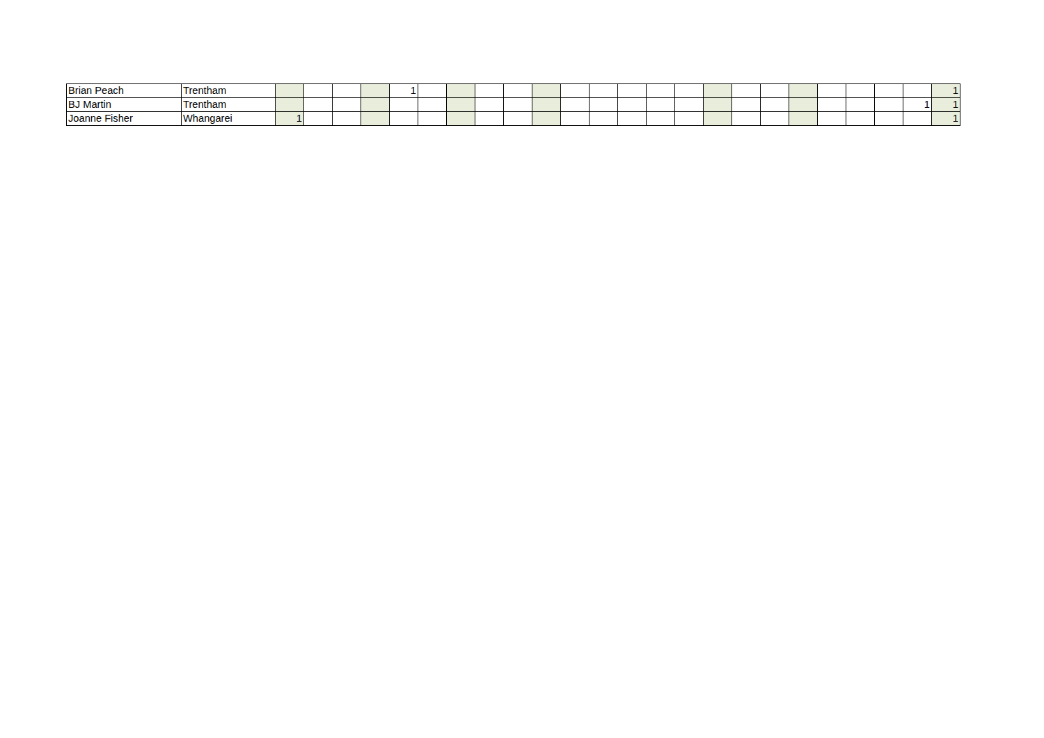| Brian Peach | Trentham | | | | | 1 | | | | | | | | | | | | | | | | | | | 1 |
| BJ Martin | Trentham | | | | | | | | | | | | | | | | | | | | | | | 1 | 1 |
| Joanne Fisher | Whangarei | 1 | | | | | | | | | | | | | | | | | | | | | | | 1 |